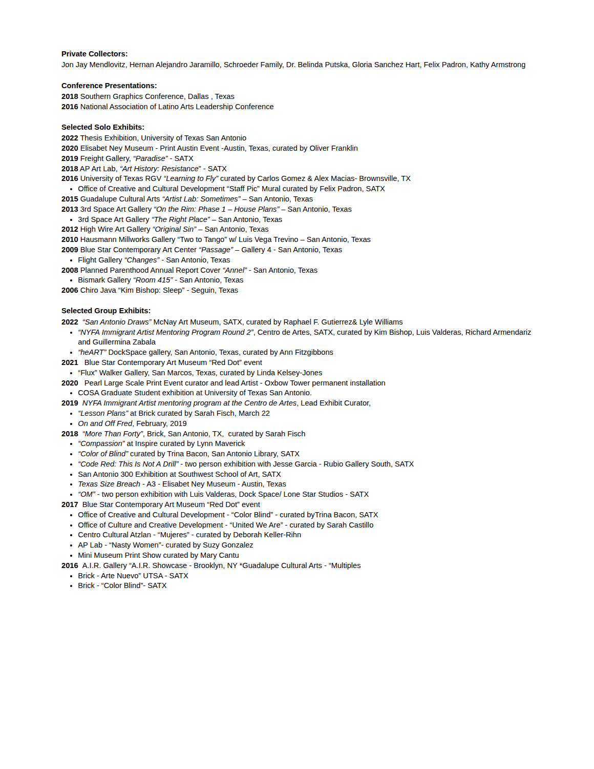Private Collectors:
Jon Jay Mendlovitz, Hernan Alejandro Jaramillo, Schroeder Family, Dr. Belinda Putska, Gloria Sanchez Hart, Felix Padron, Kathy Armstrong
Conference Presentations:
2018 Southern Graphics Conference, Dallas , Texas
2016 National Association of Latino Arts Leadership Conference
Selected Solo Exhibits:
2022 Thesis Exhibition, University of Texas San Antonio
2020 Elisabet Ney Museum - Print Austin Event -Austin, Texas, curated by Oliver Franklin
2019 Freight Gallery, “Paradise” - SATX
2018 AP Art Lab, “Art History: Resistance” - SATX
2016 University of Texas RGV “Learning to Fly” curated by Carlos Gomez & Alex Macias- Brownsville, TX
Office of Creative and Cultural Development “Staff Pic” Mural curated by Felix Padron, SATX
2015 Guadalupe Cultural Arts “Artist Lab: Sometimes” – San Antonio, Texas
2013 3rd Space Art Gallery “On the Rim: Phase 1 – House Plans” – San Antonio, Texas
3rd Space Art Gallery “The Right Place” – San Antonio, Texas
2012 High Wire Art Gallery “Original Sin” – San Antonio, Texas
2010 Hausmann Millworks Gallery “Two to Tango” w/ Luis Vega Trevino – San Antonio, Texas
2009 Blue Star Contemporary Art Center “Passage” – Gallery 4 - San Antonio, Texas
Flight Gallery “Changes” - San Antonio, Texas
2008 Planned Parenthood Annual Report Cover “Annel” - San Antonio, Texas
Bismark Gallery “Room 415” - San Antonio, Texas
2006 Chiro Java “Kim Bishop: Sleep” - Seguin, Texas
Selected Group Exhibits:
2022 “San Antonio Draws” McNay Art Museum, SATX, curated by Raphael F. Gutierrez& Lyle Williams
“NYFA Immigrant Artist Mentoring Program Round 2”, Centro de Artes, SATX, curated by Kim Bishop, Luis Valderas, Richard Armendariz and Guillermina Zabala
“heART” DockSpace gallery, San Antonio, Texas, curated by Ann Fitzgibbons
2021 Blue Star Contemporary Art Museum “Red Dot” event
“Flux” Walker Gallery, San Marcos, Texas, curated by Linda Kelsey-Jones
2020 Pearl Large Scale Print Event curator and lead Artist - Oxbow Tower permanent installation
COSA Graduate Student exhibition at University of Texas San Antonio.
2019 NYFA Immigrant Artist mentoring program at the Centro de Artes, Lead Exhibit Curator,
“Lesson Plans” at Brick curated by Sarah Fisch, March 22
On and Off Fred, February, 2019
2018 “More Than Forty”, Brick, San Antonio, TX, curated by Sarah Fisch
“Compassion” at Inspire curated by Lynn Maverick
“Color of Blind” curated by Trina Bacon, San Antonio Library, SATX
“Code Red: This Is Not A Drill” - two person exhibition with Jesse Garcia - Rubio Gallery South, SATX
San Antonio 300 Exhibition at Southwest School of Art, SATX
Texas Size Breach - A3 - Elisabet Ney Museum - Austin, Texas
“OM” - two person exhibition with Luis Valderas, Dock Space/ Lone Star Studios - SATX
2017 Blue Star Contemporary Art Museum “Red Dot” event
Office of Creative and Cultural Development - “Color Blind” - curated byTrina Bacon, SATX
Office of Culture and Creative Development - “United We Are” - curated by Sarah Castillo
Centro Cultural Atzlan - “Mujeres” - curated by Deborah Keller-Rihn
AP Lab - “Nasty Women”- curated by Suzy Gonzalez
Mini Museum Print Show curated by Mary Cantu
2016 A.I.R. Gallery “A.I.R. Showcase - Brooklyn, NY *Guadalupe Cultural Arts - “Multiples
Brick - Arte Nuevo” UTSA - SATX
Brick - “Color Blind”- SATX